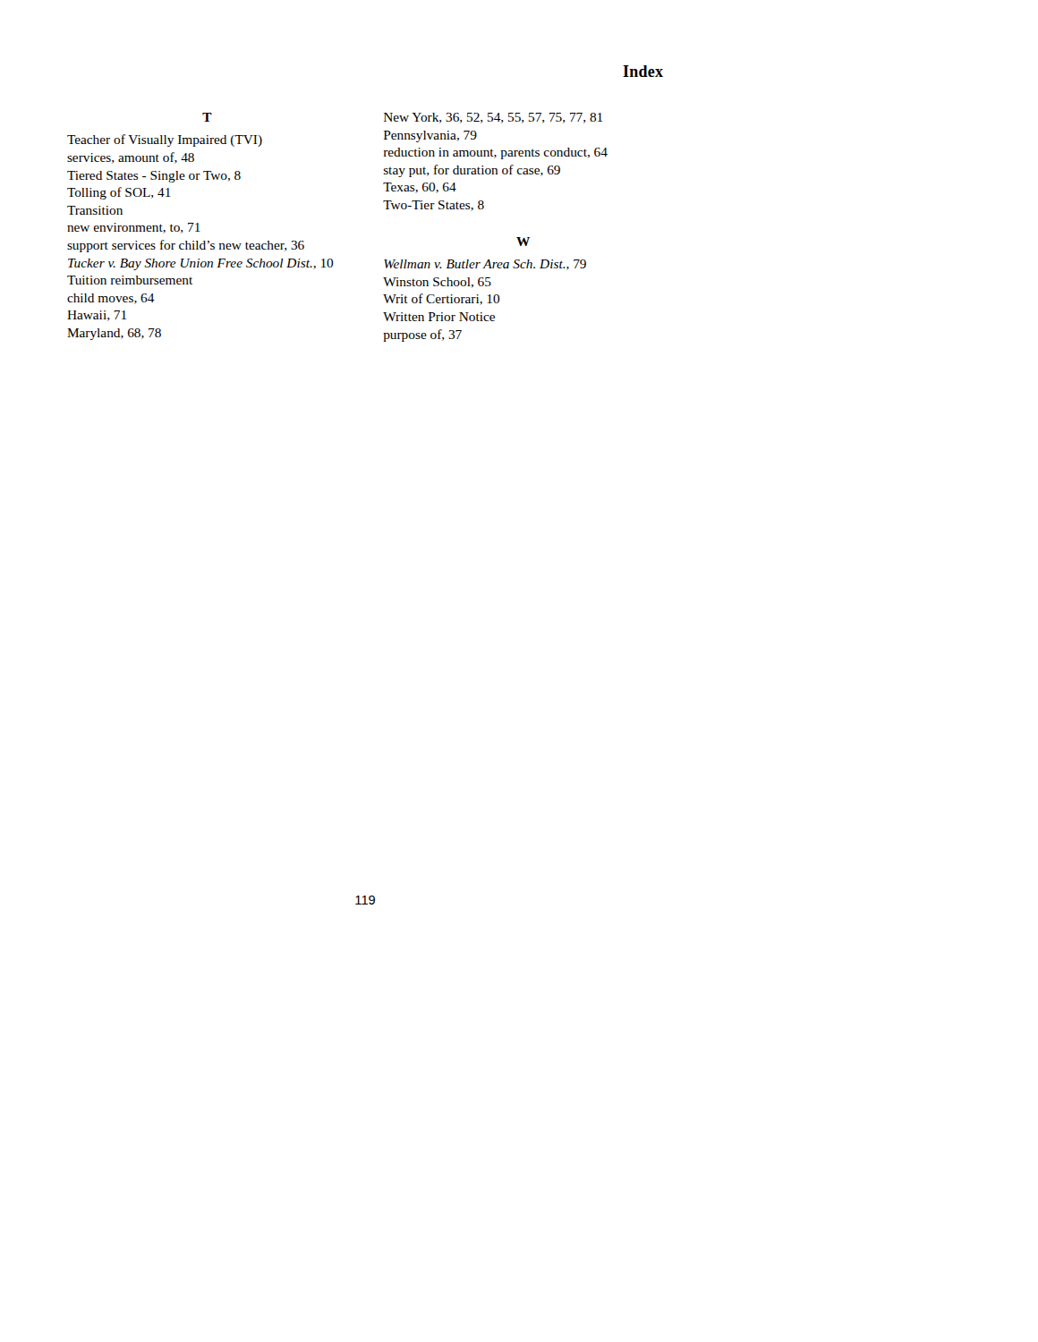Index
T
Teacher of Visually Impaired (TVI)
services, amount of, 48
Tiered States - Single or Two, 8
Tolling of SOL, 41
Transition
new environment, to, 71
support services for child’s new teacher, 36
Tucker v. Bay Shore Union Free School Dist., 10
Tuition reimbursement
child moves, 64
Hawaii, 71
Maryland, 68, 78
New York, 36, 52, 54, 55, 57, 75, 77, 81
Pennsylvania, 79
reduction in amount, parents conduct, 64
stay put, for duration of case, 69
Texas, 60, 64
Two-Tier States, 8
W
Wellman v. Butler Area Sch. Dist., 79
Winston School, 65
Writ of Certiorari, 10
Written Prior Notice
purpose of, 37
119